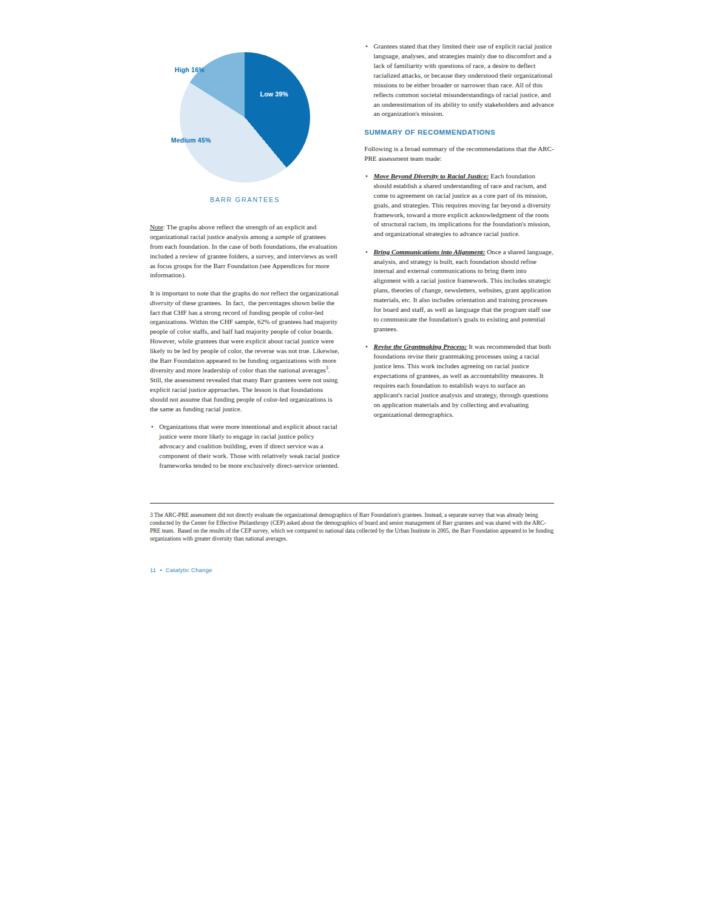High 16% Low 39% Medium 45%
BARR GRANTEES
Note: The graphs above reflect the strength of an explicit and organizational racial justice analysis among a sample of grantees from each foundation. In the case of both foundations, the evaluation included a review of grantee folders, a survey, and interviews as well as focus groups for the Barr Foundation (see Appendices for more information).
It is important to note that the graphs do not reflect the organizational diversity of these grantees. In fact, the percentages shown belie the fact that CHF has a strong record of funding people of color-led organizations. Within the CHF sample, 62% of grantees had majority people of color staffs, and half had majority people of color boards. However, while grantees that were explicit about racial justice were likely to be led by people of color, the reverse was not true. Likewise, the Barr Foundation appeared to be funding organizations with more diversity and more leadership of color than the national averages3. Still, the assessment revealed that many Barr grantees were not using explicit racial justice approaches. The lesson is that foundations should not assume that funding people of color-led organizations is the same as funding racial justice.
Organizations that were more intentional and explicit about racial justice were more likely to engage in racial justice policy advocacy and coalition building, even if direct service was a component of their work. Those with relatively weak racial justice frameworks tended to be more exclusively direct-service oriented.
Grantees stated that they limited their use of explicit racial justice language, analyses, and strategies mainly due to discomfort and a lack of familiarity with questions of race, a desire to deflect racialized attacks, or because they understood their organizational missions to be either broader or narrower than race. All of this reflects common societal misunderstandings of racial justice, and an underestimation of its ability to unify stakeholders and advance an organization's mission.
SUMMARY OF RECOMMENDATIONS
Following is a broad summary of the recommendations that the ARC-PRE assessment team made:
Move Beyond Diversity to Racial Justice: Each foundation should establish a shared understanding of race and racism, and come to agreement on racial justice as a core part of its mission, goals, and strategies. This requires moving far beyond a diversity framework, toward a more explicit acknowledgment of the roots of structural racism, its implications for the foundation's mission, and organizational strategies to advance racial justice.
Bring Communications into Alignment: Once a shared language, analysis, and strategy is built, each foundation should refine internal and external communications to bring them into alignment with a racial justice framework. This includes strategic plans, theories of change, newsletters, websites, grant application materials, etc. It also includes orientation and training processes for board and staff, as well as language that the program staff use to communicate the foundation's goals to existing and potential grantees.
Revise the Grantmaking Process: It was recommended that both foundations revise their grantmaking processes using a racial justice lens. This work includes agreeing on racial justice expectations of grantees, as well as accountability measures. It requires each foundation to establish ways to surface an applicant's racial justice analysis and strategy, through questions on application materials and by collecting and evaluating organizational demographics.
3 The ARC-PRE assessment did not directly evaluate the organizational demographics of Barr Foundation's grantees. Instead, a separate survey that was already being conducted by the Center for Effective Philanthropy (CEP) asked about the demographics of board and senior management of Barr grantees and was shared with the ARC-PRE team. Based on the results of the CEP survey, which we compared to national data collected by the Urban Institute in 2005, the Barr Foundation appeared to be funding organizations with greater diversity than national averages.
11 • Catalytic Change